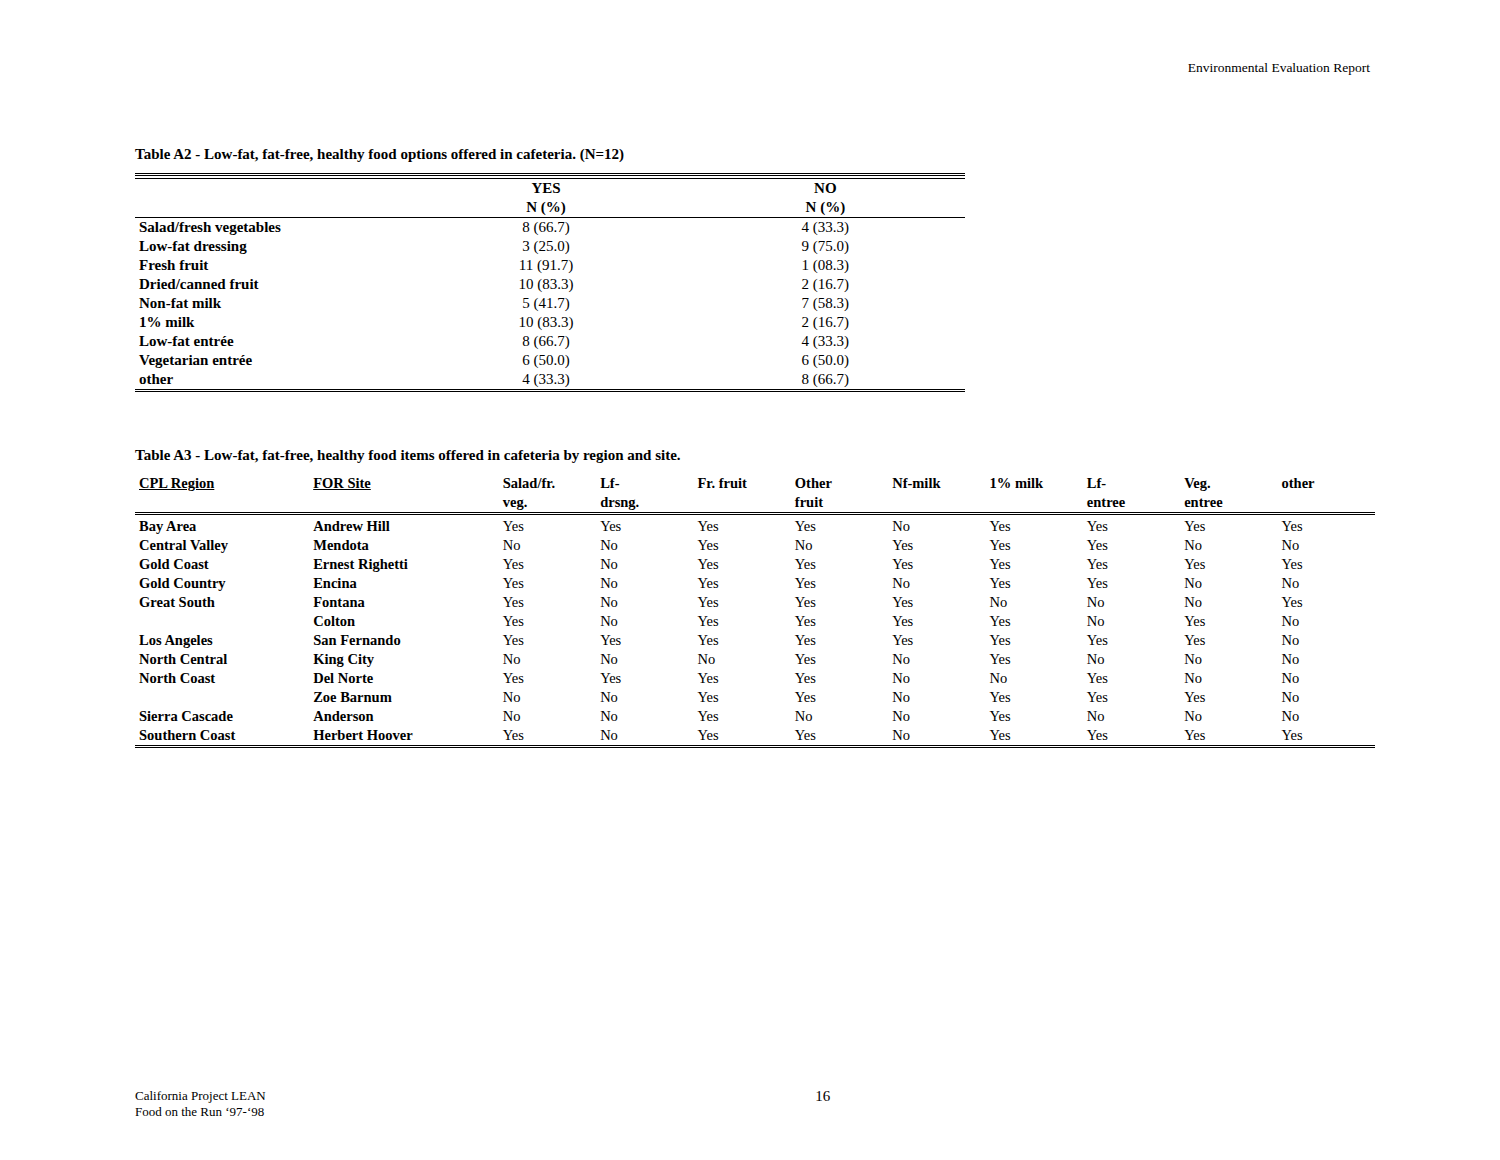Environmental Evaluation Report
Table A2 - Low-fat, fat-free, healthy food options offered in cafeteria. (N=12)
| | YES | NO |
| | N (%) | N (%) |
| Salad/fresh vegetables | 8 (66.7) | 4 (33.3) |
| Low-fat dressing | 3 (25.0) | 9 (75.0) |
| Fresh fruit | 11 (91.7) | 1 (08.3) |
| Dried/canned fruit | 10 (83.3) | 2 (16.7) |
| Non-fat milk | 5 (41.7) | 7 (58.3) |
| 1% milk | 10 (83.3) | 2 (16.7) |
| Low-fat entrée | 8 (66.7) | 4 (33.3) |
| Vegetarian entrée | 6 (50.0) | 6 (50.0) |
| other | 4 (33.3) | 8 (66.7) |
Table A3 - Low-fat, fat-free, healthy food items offered in cafeteria by region and site.
| CPL Region | FOR Site | Salad/fr. | Lf- | Fr. fruit | Other | Nf-milk | 1% milk | Lf- | Veg. | other |
| --- | --- | --- | --- | --- | --- | --- | --- | --- | --- | --- |
| | | veg. | drsng. | | fruit | | | entree | entree | |
| Bay Area | Andrew Hill | Yes | Yes | Yes | Yes | No | Yes | Yes | Yes | Yes |
| Central Valley | Mendota | No | No | Yes | No | Yes | Yes | Yes | No | No |
| Gold Coast | Ernest Righetti | Yes | No | Yes | Yes | Yes | Yes | Yes | Yes | Yes |
| Gold Country | Encina | Yes | No | Yes | Yes | No | Yes | Yes | No | No |
| Great South | Fontana | Yes | No | Yes | Yes | Yes | No | No | No | Yes |
| | Colton | Yes | No | Yes | Yes | Yes | Yes | No | Yes | No |
| Los Angeles | San Fernando | Yes | Yes | Yes | Yes | Yes | Yes | Yes | Yes | No |
| North Central | King City | No | No | No | Yes | No | Yes | No | No | No |
| North Coast | Del Norte | Yes | Yes | Yes | Yes | No | No | Yes | No | No |
| | Zoe Barnum | No | No | Yes | Yes | No | Yes | Yes | Yes | No |
| Sierra Cascade | Anderson | No | No | Yes | No | No | Yes | No | No | No |
| Southern Coast | Herbert Hoover | Yes | No | Yes | Yes | No | Yes | Yes | Yes | Yes |
California Project LEAN
Food on the Run ‘97-‘98
16